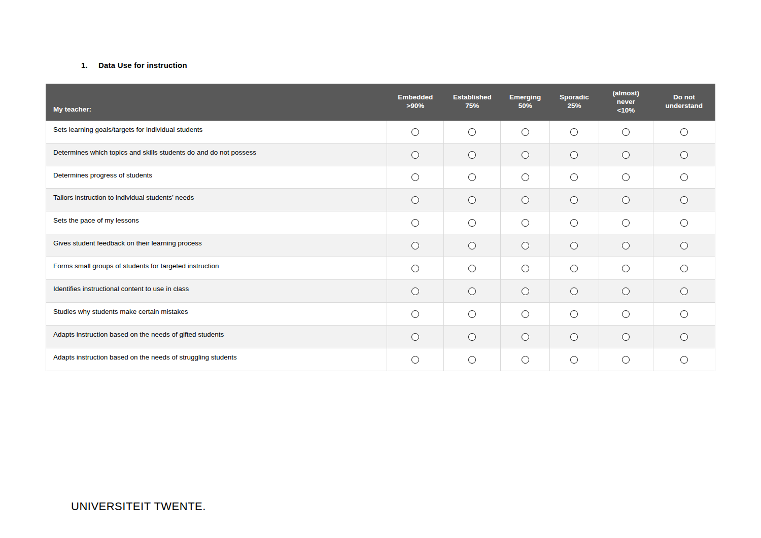1. Data Use for instruction
| My teacher: | Embedded >90% | Established 75% | Emerging 50% | Sporadic 25% | (almost) never <10% | Do not understand |
| --- | --- | --- | --- | --- | --- | --- |
| Sets learning goals/targets for individual students | | | | | | |
| Determines which topics and skills students do and do not possess | | | | | | |
| Determines progress of students | | | | | | |
| Tailors instruction to individual students’ needs | | | | | | |
| Sets the pace of my lessons | | | | | | |
| Gives student feedback on their learning process | | | | | | |
| Forms small groups of students for targeted instruction | | | | | | |
| Identifies instructional content to use in class | | | | | | |
| Studies why students make certain mistakes | | | | | | |
| Adapts instruction based on the needs of gifted students | | | | | | |
| Adapts instruction based on the needs of struggling students | | | | | | |
UNIVERSITEIT TWENTE.